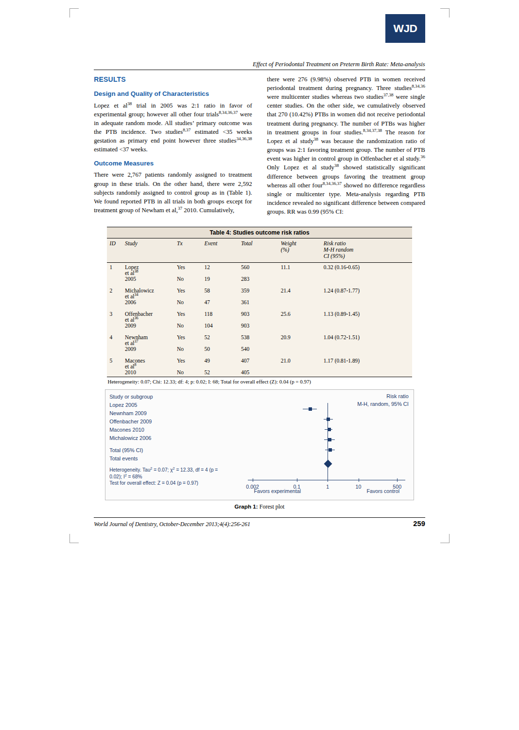WJD
Effect of Periodontal Treatment on Preterm Birth Rate: Meta-analysis
RESULTS
Design and Quality of Characteristics
Lopez et al38 trial in 2005 was 2:1 ratio in favor of experimental group; however all other four trials8,34,36,37 were in adequate random mode. All studies’ primary outcome was the PTB incidence. Two studies8,37 estimated <35 weeks gestation as primary end point however three studies34,36,38 estimated <37 weeks.
Outcome Measures
There were 2,767 patients randomly assigned to treatment group in these trials. On the other hand, there were 2,592 subjects randomly assigned to control group as in (Table 1). We found reported PTB in all trials in both groups except for treatment group of Newham et al,37 2010. Cumulatively,
there were 276 (9.98%) observed PTB in women received periodontal treatment during pregnancy. Three studies8,34,36 were multicenter studies whereas two studies37,38 were single center studies. On the other side, we cumulatively observed that 270 (10.42%) PTBs in women did not receive periodontal treatment during pregnancy. The number of PTBs was higher in treatment groups in four studies.8,34,37,38 The reason for Lopez et al study38 was because the randomization ratio of groups was 2:1 favoring treatment group. The number of PTB event was higher in control group in Offenbacher et al study.36 Only Lopez et al study38 showed statistically significant difference between groups favoring the treatment group whereas all other four8,34,36,37 showed no difference regardless single or multicenter type. Meta-analysis regarding PTB incidence revealed no significant difference between compared groups. RR was 0.99 (95% CI:
Table 4: Studies outcome risk ratios
| ID | Study | Tx | Event | Total | Weight (%) | Risk ratio M-H random CI (95%) |
| --- | --- | --- | --- | --- | --- | --- |
| 1 | Lopez et al 38 2005 | Yes No | 12 19 | 560 283 | 11.1 | 0.32 (0.16-0.65) |
| 2 | Michalowicz et al 34 2006 | Yes No | 58 47 | 359 361 | 21.4 | 1.24 (0.87-1.77) |
| 3 | Offenbacher et al 36 2009 | Yes No | 118 104 | 903 903 | 25.6 | 1.13 (0.89-1.45) |
| 4 | Newnham et al 37 2009 | Yes No | 52 50 | 538 540 | 20.9 | 1.04 (0.72-1.51) |
| 5 | Macones et al 8 2010 | Yes No | 49 52 | 407 405 | 21.0 | 1.17 (0.81-1.89) |
Heterogeneity: 0.07; Chi: 12.33; df: 4; p: 0.02; I: 68; Total for overall effect (Z): 0.04 (p = 0.97)
Study or subgroup
Lopez 2005
Newnham 2009
Offenbacher 2009
Macones 2010
Michalowicz 2006
Total (95% CI)
Total events
Heterogeneity. Tau2 = 0.07; χ2 = 12.33, df = 4 (p = 0.02); I2 = 68%
Test for overall effect: Z = 0.04 (p = 0.97)
Risk ratio
M-H, random, 95% CI
0.002
0.1
1
10
500
Favors experimental
Favors control
Graph 1: Forest plot
World Journal of Dentistry, October-December 2013;4(4):256-261
259